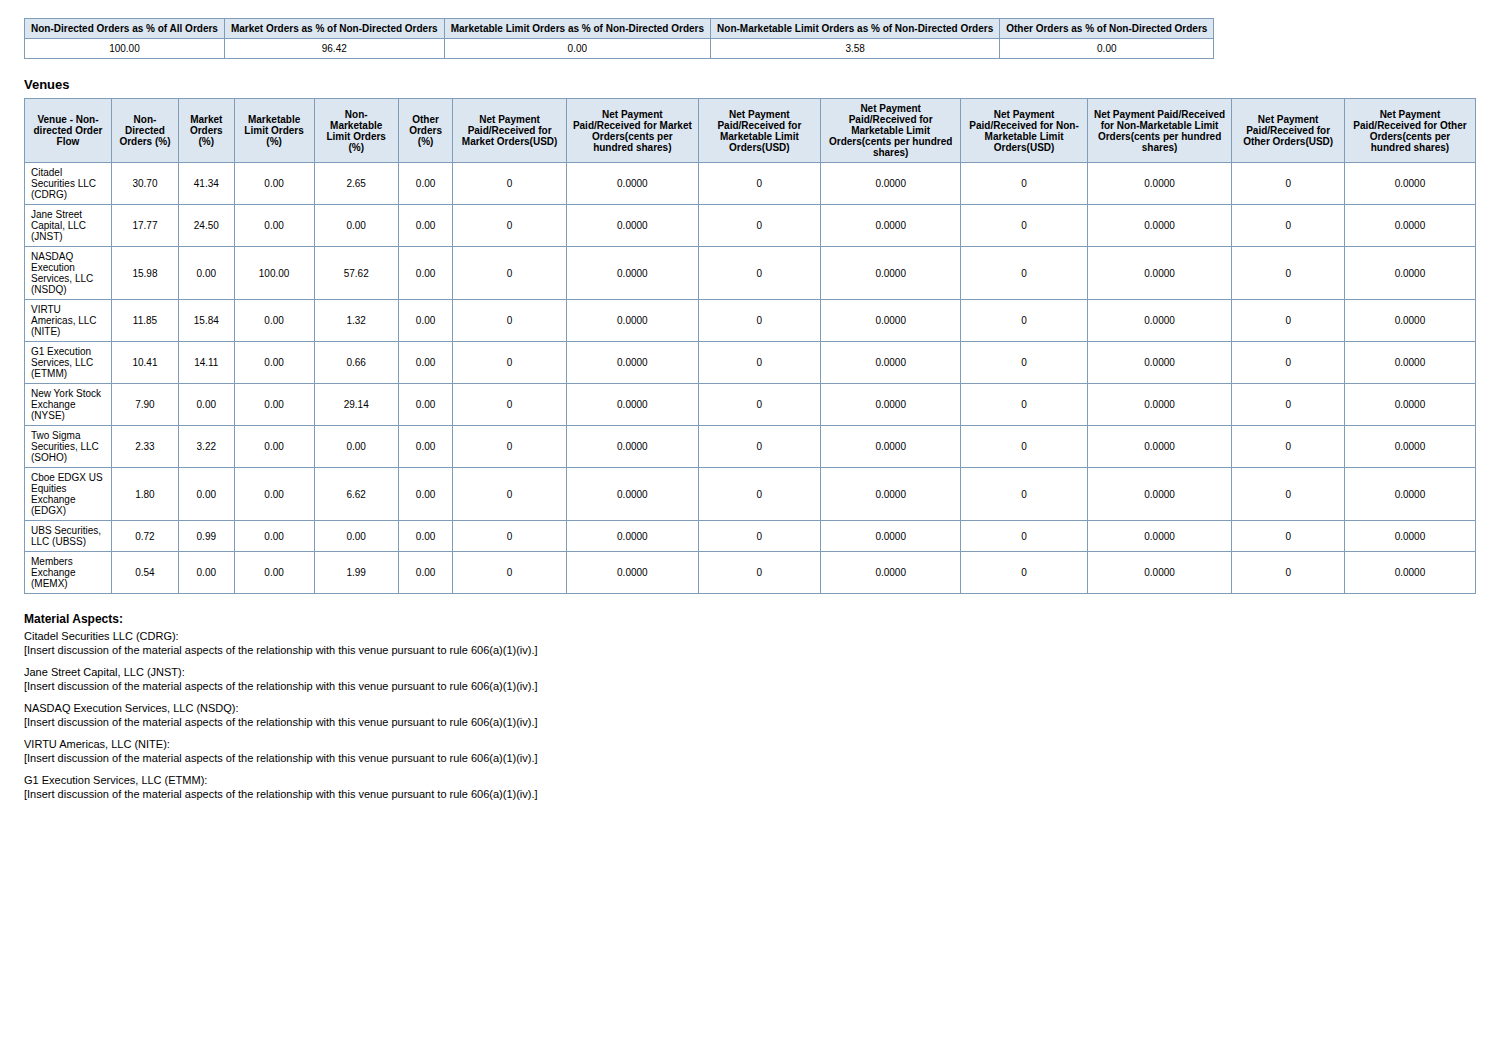| Non-Directed Orders as % of All Orders | Market Orders as % of Non-Directed Orders | Marketable Limit Orders as % of Non-Directed Orders | Non-Marketable Limit Orders as % of Non-Directed Orders | Other Orders as % of Non-Directed Orders |
| --- | --- | --- | --- | --- |
| 100.00 | 96.42 | 0.00 | 3.58 | 0.00 |
Venues
| Venue - Non-directed Order Flow | Non-Directed Orders (%) | Market Orders (%) | Marketable Limit Orders (%) | Non-Marketable Limit Orders (%) | Other Orders (%) | Net Payment Paid/Received for Market Orders(USD) | Net Payment Paid/Received for Market Orders(cents per hundred shares) | Net Payment Paid/Received for Marketable Limit Orders(USD) | Net Payment Paid/Received for Marketable Limit Orders(cents per hundred shares) | Net Payment Paid/Received for Non-Marketable Limit Orders(USD) | Net Payment Paid/Received for Non-Marketable Limit Orders(cents per hundred shares) | Net Payment Paid/Received for Other Orders(USD) | Net Payment Paid/Received for Other Orders(cents per hundred shares) |
| --- | --- | --- | --- | --- | --- | --- | --- | --- | --- | --- | --- | --- | --- |
| Citadel Securities LLC (CDRG) | 30.70 | 41.34 | 0.00 | 2.65 | 0.00 | 0 | 0.0000 | 0 | 0.0000 | 0 | 0.0000 | 0 | 0.0000 |
| Jane Street Capital, LLC (JNST) | 17.77 | 24.50 | 0.00 | 0.00 | 0.00 | 0 | 0.0000 | 0 | 0.0000 | 0 | 0.0000 | 0 | 0.0000 |
| NASDAQ Execution Services, LLC (NSDQ) | 15.98 | 0.00 | 100.00 | 57.62 | 0.00 | 0 | 0.0000 | 0 | 0.0000 | 0 | 0.0000 | 0 | 0.0000 |
| VIRTU Americas, LLC (NITE) | 11.85 | 15.84 | 0.00 | 1.32 | 0.00 | 0 | 0.0000 | 0 | 0.0000 | 0 | 0.0000 | 0 | 0.0000 |
| G1 Execution Services, LLC (ETMM) | 10.41 | 14.11 | 0.00 | 0.66 | 0.00 | 0 | 0.0000 | 0 | 0.0000 | 0 | 0.0000 | 0 | 0.0000 |
| New York Stock Exchange (NYSE) | 7.90 | 0.00 | 0.00 | 29.14 | 0.00 | 0 | 0.0000 | 0 | 0.0000 | 0 | 0.0000 | 0 | 0.0000 |
| Two Sigma Securities, LLC (SOHO) | 2.33 | 3.22 | 0.00 | 0.00 | 0.00 | 0 | 0.0000 | 0 | 0.0000 | 0 | 0.0000 | 0 | 0.0000 |
| Cboe EDGX US Equities Exchange (EDGX) | 1.80 | 0.00 | 0.00 | 6.62 | 0.00 | 0 | 0.0000 | 0 | 0.0000 | 0 | 0.0000 | 0 | 0.0000 |
| UBS Securities, LLC (UBSS) | 0.72 | 0.99 | 0.00 | 0.00 | 0.00 | 0 | 0.0000 | 0 | 0.0000 | 0 | 0.0000 | 0 | 0.0000 |
| Members Exchange (MEMX) | 0.54 | 0.00 | 0.00 | 1.99 | 0.00 | 0 | 0.0000 | 0 | 0.0000 | 0 | 0.0000 | 0 | 0.0000 |
Material Aspects:
Citadel Securities LLC (CDRG):
[Insert discussion of the material aspects of the relationship with this venue pursuant to rule 606(a)(1)(iv).]
Jane Street Capital, LLC (JNST):
[Insert discussion of the material aspects of the relationship with this venue pursuant to rule 606(a)(1)(iv).]
NASDAQ Execution Services, LLC (NSDQ):
[Insert discussion of the material aspects of the relationship with this venue pursuant to rule 606(a)(1)(iv).]
VIRTU Americas, LLC (NITE):
[Insert discussion of the material aspects of the relationship with this venue pursuant to rule 606(a)(1)(iv).]
G1 Execution Services, LLC (ETMM):
[Insert discussion of the material aspects of the relationship with this venue pursuant to rule 606(a)(1)(iv).]